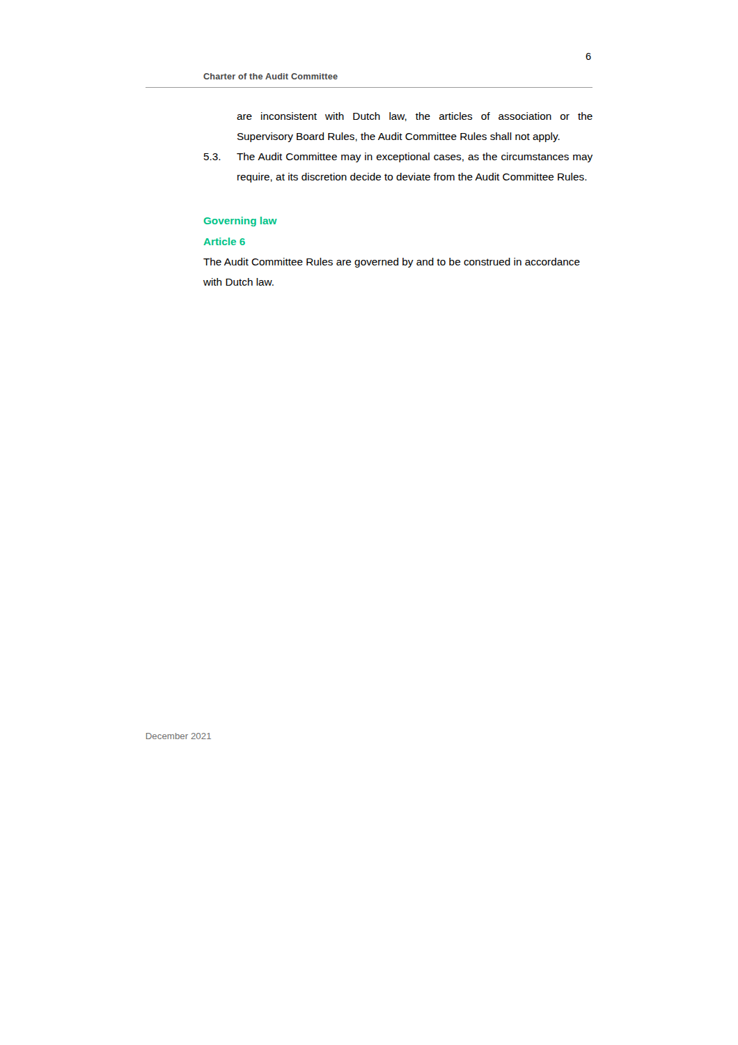6
Charter of the Audit Committee
are inconsistent with Dutch law, the articles of association or the Supervisory Board Rules, the Audit Committee Rules shall not apply.
5.3.
The Audit Committee may in exceptional cases, as the circumstances may require, at its discretion decide to deviate from the Audit Committee Rules.
Governing law
Article 6
The Audit Committee Rules are governed by and to be construed in accordance with Dutch law.
December 2021